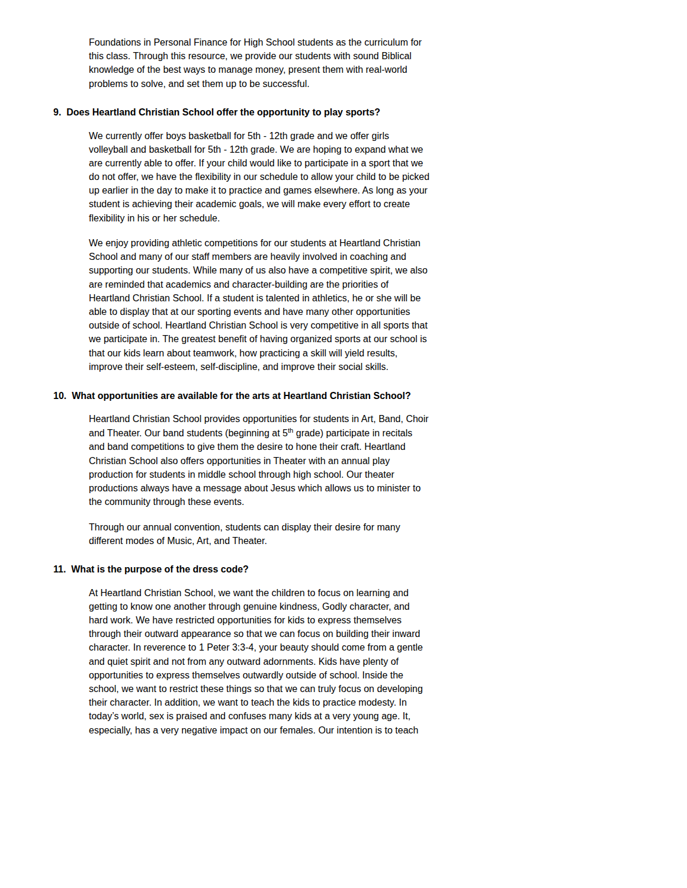Foundations in Personal Finance for High School students as the curriculum for this class. Through this resource, we provide our students with sound Biblical knowledge of the best ways to manage money, present them with real-world problems to solve, and set them up to be successful.
9. Does Heartland Christian School offer the opportunity to play sports?
We currently offer boys basketball for 5th - 12th grade and we offer girls volleyball and basketball for 5th - 12th grade. We are hoping to expand what we are currently able to offer. If your child would like to participate in a sport that we do not offer, we have the flexibility in our schedule to allow your child to be picked up earlier in the day to make it to practice and games elsewhere. As long as your student is achieving their academic goals, we will make every effort to create flexibility in his or her schedule.
We enjoy providing athletic competitions for our students at Heartland Christian School and many of our staff members are heavily involved in coaching and supporting our students. While many of us also have a competitive spirit, we also are reminded that academics and character-building are the priorities of Heartland Christian School. If a student is talented in athletics, he or she will be able to display that at our sporting events and have many other opportunities outside of school. Heartland Christian School is very competitive in all sports that we participate in. The greatest benefit of having organized sports at our school is that our kids learn about teamwork, how practicing a skill will yield results, improve their self-esteem, self-discipline, and improve their social skills.
10. What opportunities are available for the arts at Heartland Christian School?
Heartland Christian School provides opportunities for students in Art, Band, Choir and Theater. Our band students (beginning at 5th grade) participate in recitals and band competitions to give them the desire to hone their craft. Heartland Christian School also offers opportunities in Theater with an annual play production for students in middle school through high school. Our theater productions always have a message about Jesus which allows us to minister to the community through these events.
Through our annual convention, students can display their desire for many different modes of Music, Art, and Theater.
11. What is the purpose of the dress code?
At Heartland Christian School, we want the children to focus on learning and getting to know one another through genuine kindness, Godly character, and hard work. We have restricted opportunities for kids to express themselves through their outward appearance so that we can focus on building their inward character. In reverence to 1 Peter 3:3-4, your beauty should come from a gentle and quiet spirit and not from any outward adornments. Kids have plenty of opportunities to express themselves outwardly outside of school. Inside the school, we want to restrict these things so that we can truly focus on developing their character. In addition, we want to teach the kids to practice modesty. In today’s world, sex is praised and confuses many kids at a very young age. It, especially, has a very negative impact on our females. Our intention is to teach